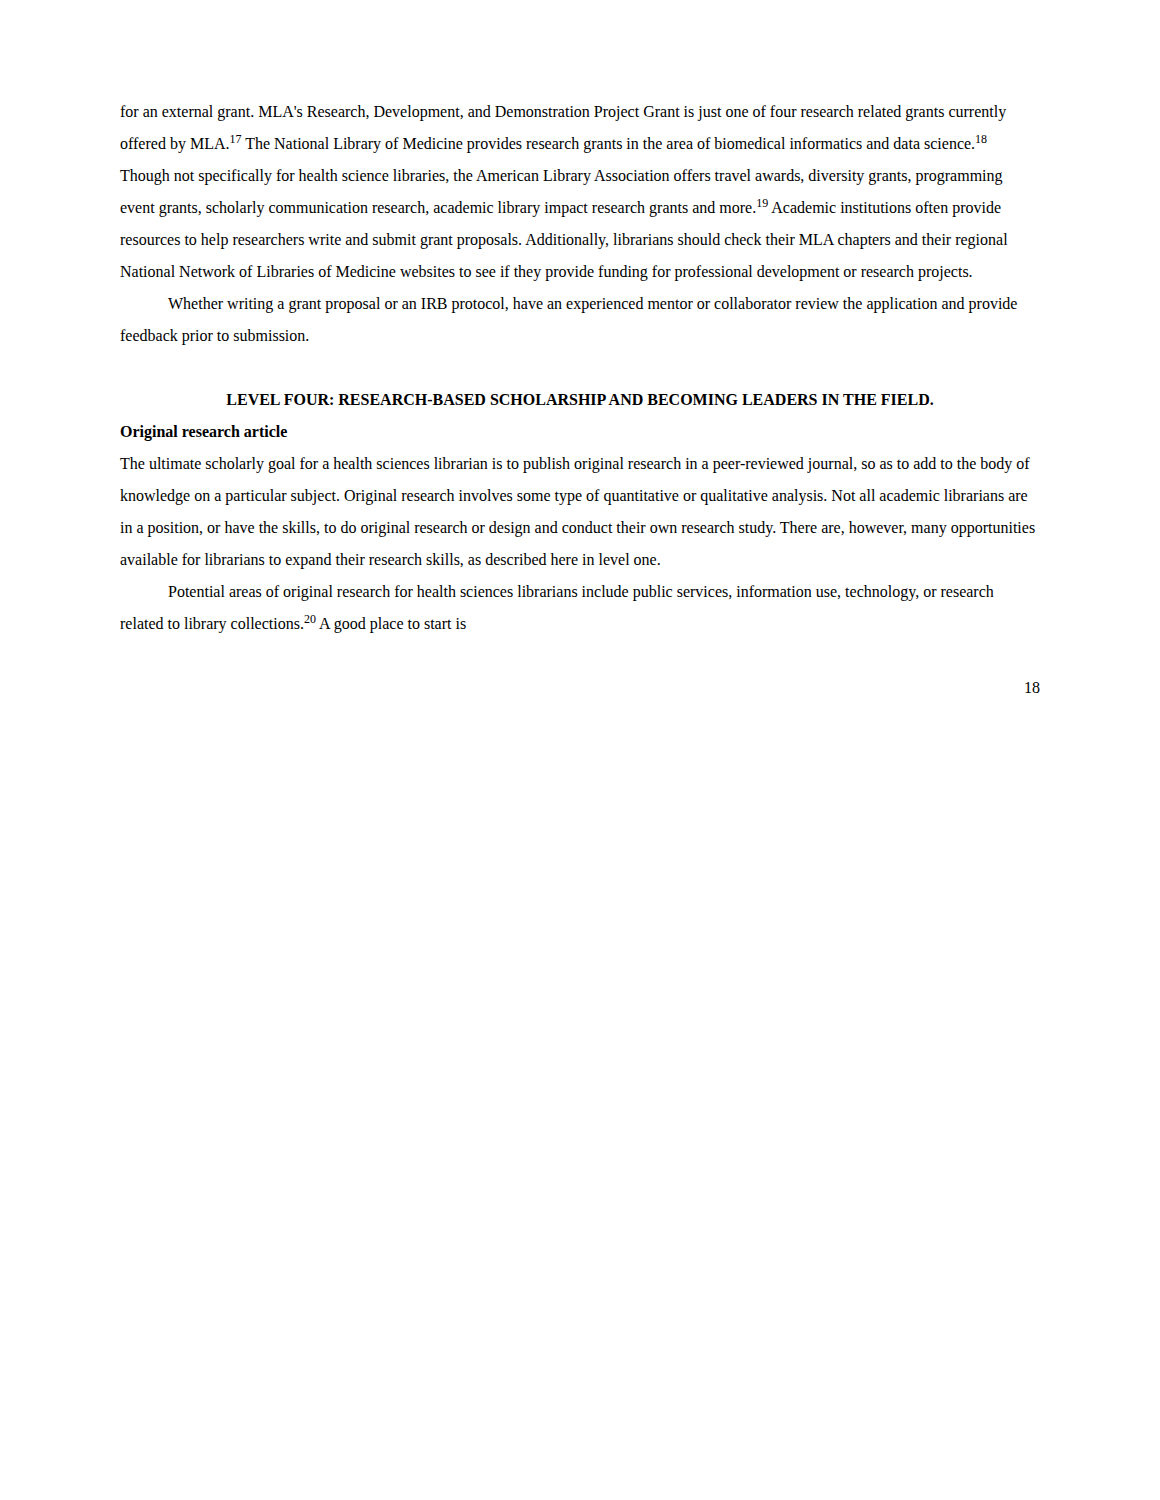for an external grant. MLA's Research, Development, and Demonstration Project Grant is just one of four research related grants currently offered by MLA.17 The National Library of Medicine provides research grants in the area of biomedical informatics and data science.18 Though not specifically for health science libraries, the American Library Association offers travel awards, diversity grants, programming event grants, scholarly communication research, academic library impact research grants and more.19 Academic institutions often provide resources to help researchers write and submit grant proposals. Additionally, librarians should check their MLA chapters and their regional National Network of Libraries of Medicine websites to see if they provide funding for professional development or research projects.
Whether writing a grant proposal or an IRB protocol, have an experienced mentor or collaborator review the application and provide feedback prior to submission.
Level Four: Research-Based Scholarship and Becoming Leaders in the Field.
Original research article
The ultimate scholarly goal for a health sciences librarian is to publish original research in a peer-reviewed journal, so as to add to the body of knowledge on a particular subject. Original research involves some type of quantitative or qualitative analysis. Not all academic librarians are in a position, or have the skills, to do original research or design and conduct their own research study. There are, however, many opportunities available for librarians to expand their research skills, as described here in level one.
Potential areas of original research for health sciences librarians include public services, information use, technology, or research related to library collections.20 A good place to start is
18